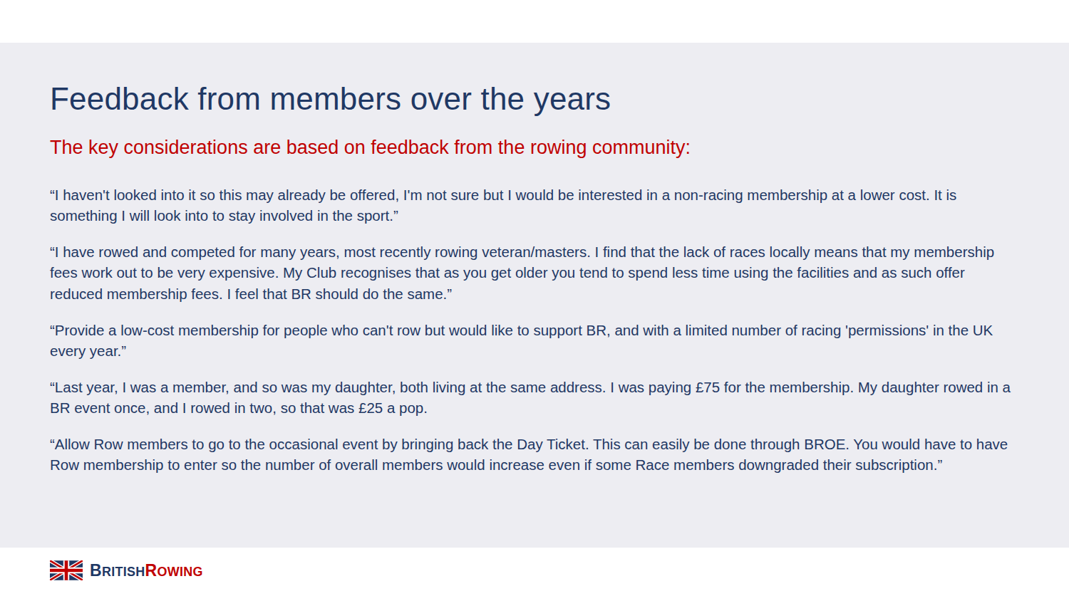Feedback from members over the years
The key considerations are based on feedback from the rowing community:
“I haven't looked into it so this may already be offered, I'm not sure but I would be interested in a non-racing membership at a lower cost. It is something I will look into to stay involved in the sport.”
“I have rowed and competed for many years, most recently rowing veteran/masters. I find that the lack of races locally means that my membership fees work out to be very expensive. My Club recognises that as you get older you tend to spend less time using the facilities and as such offer reduced membership fees. I feel that BR should do the same.”
“Provide a low-cost membership for people who can't row but would like to support BR, and with a limited number of racing 'permissions' in the UK every year.”
“Last year, I was a member, and so was my daughter, both living at the same address. I was paying £75 for the membership. My daughter rowed in a BR event once, and I rowed in two, so that was £25 a pop.
“Allow Row members to go to the occasional event by bringing back the Day Ticket. This can easily be done through BROE. You would have to have Row membership to enter so the number of overall members would increase even if some Race members downgraded their subscription.”
BRITISH ROWING